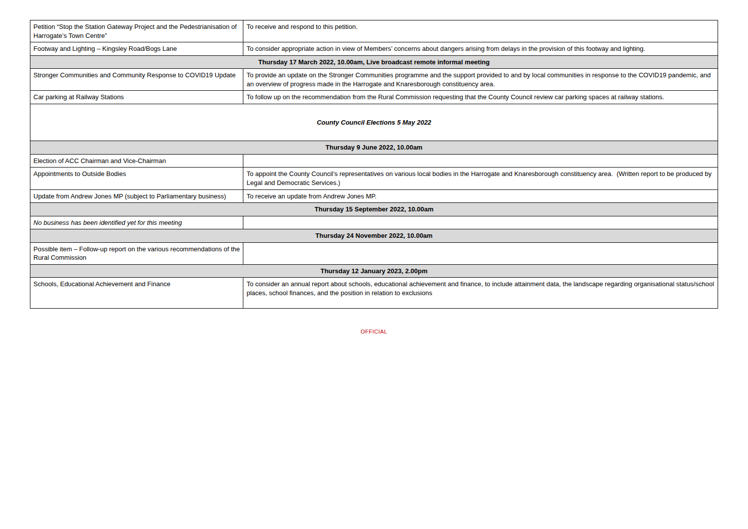| Petition “Stop the Station Gateway Project and the Pedestrianisation of Harrogate’s Town Centre” | To receive and respond to this petition. |
| Footway and Lighting – Kingsley Road/Bogs Lane | To consider appropriate action in view of Members’ concerns about dangers arising from delays in the provision of this footway and lighting. |
| Thursday 17 March 2022, 10.00am, Live broadcast remote informal meeting |
| Stronger Communities and Community Response to COVID19 Update | To provide an update on the Stronger Communities programme and the support provided to and by local communities in response to the COVID19 pandemic, and an overview of progress made in the Harrogate and Knaresborough constituency area. |
| Car parking at Railway Stations | To follow up on the recommendation from the Rural Commission requesting that the County Council review car parking spaces at railway stations. |
| County Council Elections 5 May 2022 |
| Thursday 9 June 2022, 10.00am |
| Election of ACC Chairman and Vice-Chairman | |
| Appointments to Outside Bodies | To appoint the County Council’s representatives on various local bodies in the Harrogate and Knaresborough constituency area. (Written report to be produced by Legal and Democratic Services.) |
| Update from Andrew Jones MP (subject to Parliamentary business) | To receive an update from Andrew Jones MP. |
| Thursday 15 September 2022, 10.00am |
| No business has been identified yet for this meeting | |
| Thursday 24 November 2022, 10.00am |
| Possible item – Follow-up report on the various recommendations of the Rural Commission | |
| Thursday 12 January 2023, 2.00pm |
| Schools, Educational Achievement and Finance | To consider an annual report about schools, educational achievement and finance, to include attainment data, the landscape regarding organisational status/school places, school finances, and the position in relation to exclusions |
OFFICIAL